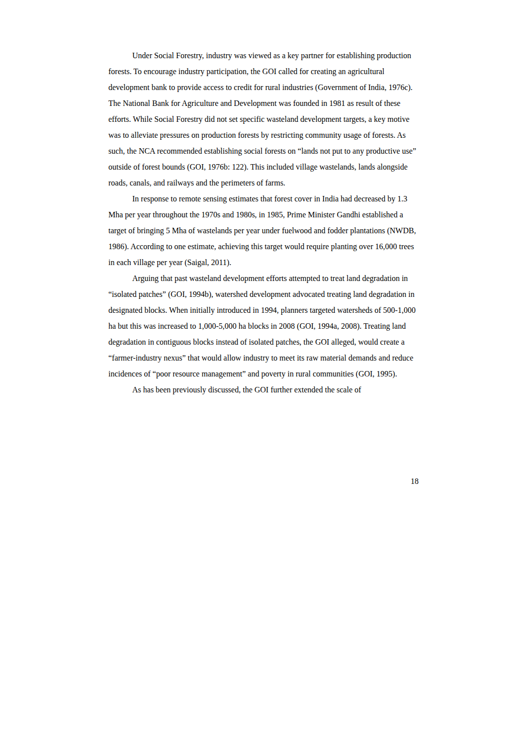Under Social Forestry, industry was viewed as a key partner for establishing production forests. To encourage industry participation, the GOI called for creating an agricultural development bank to provide access to credit for rural industries (Government of India, 1976c). The National Bank for Agriculture and Development was founded in 1981 as result of these efforts. While Social Forestry did not set specific wasteland development targets, a key motive was to alleviate pressures on production forests by restricting community usage of forests. As such, the NCA recommended establishing social forests on “lands not put to any productive use” outside of forest bounds (GOI, 1976b: 122). This included village wastelands, lands alongside roads, canals, and railways and the perimeters of farms.
In response to remote sensing estimates that forest cover in India had decreased by 1.3 Mha per year throughout the 1970s and 1980s, in 1985, Prime Minister Gandhi established a target of bringing 5 Mha of wastelands per year under fuelwood and fodder plantations (NWDB, 1986). According to one estimate, achieving this target would require planting over 16,000 trees in each village per year (Saigal, 2011).
Arguing that past wasteland development efforts attempted to treat land degradation in “isolated patches” (GOI, 1994b), watershed development advocated treating land degradation in designated blocks. When initially introduced in 1994, planners targeted watersheds of 500-1,000 ha but this was increased to 1,000-5,000 ha blocks in 2008 (GOI, 1994a, 2008). Treating land degradation in contiguous blocks instead of isolated patches, the GOI alleged, would create a “farmer-industry nexus” that would allow industry to meet its raw material demands and reduce incidences of “poor resource management” and poverty in rural communities (GOI, 1995).
As has been previously discussed, the GOI further extended the scale of
18